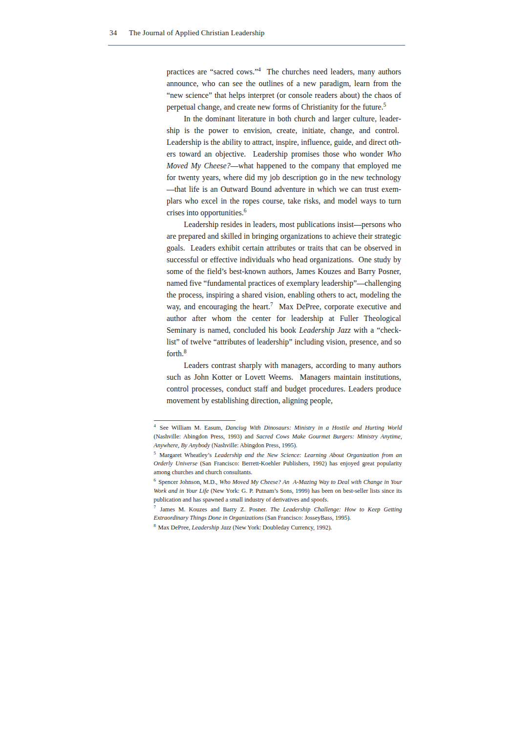34 The Journal of Applied Christian Leadership
practices are “sacred cows.”4 The churches need leaders, many authors announce, who can see the outlines of a new paradigm, learn from the “new science” that helps interpret (or console readers about) the chaos of perpetual change, and create new forms of Christianity for the future.5
In the dominant literature in both church and larger culture, leadership is the power to envision, create, initiate, change, and control. Leadership is the ability to attract, inspire, influence, guide, and direct others toward an objective. Leadership promises those who wonder Who Moved My Cheese?—what happened to the company that employed me for twenty years, where did my job description go in the new technology—that life is an Outward Bound adventure in which we can trust exemplars who excel in the ropes course, take risks, and model ways to turn crises into opportunities.6
Leadership resides in leaders, most publications insist—persons who are prepared and skilled in bringing organizations to achieve their strategic goals. Leaders exhibit certain attributes or traits that can be observed in successful or effective individuals who head organizations. One study by some of the field’s best-known authors, James Kouzes and Barry Posner, named five “fundamental practices of exemplary leadership”—challenging the process, inspiring a shared vision, enabling others to act, modeling the way, and encouraging the heart.7 Max DePree, corporate executive and author after whom the center for leadership at Fuller Theological Seminary is named, concluded his book Leadership Jazz with a “checklist” of twelve “attributes of leadership” including vision, presence, and so forth.8
Leaders contrast sharply with managers, according to many authors such as John Kotter or Lovett Weems. Managers maintain institutions, control processes, conduct staff and budget procedures. Leaders produce movement by establishing direction, aligning people,
4 See William M. Easum, Danciug With Dinosaurs: Ministry in a Hostile and Hurting World (Nashville: Abingdon Press, 1993) and Sacred Cows Make Gourmet Burgers: Ministry Anytime, Anywhere, By Anybody (Nashville: Abingdon Press, 1995).
5 Margaret Wheatley’s Leadership and the New Science: Learning About Organization from an Orderly Universe (San Francisco: Berrett-Koehler Publishers, 1992) has enjoyed great popularity among churches and church consultants.
6 Spencer Johnson, M.D., Who Moved My Cheese? An A-Mazing Way to Deal with Change in Your Work and in Your Life (New York: G. P. Putnam’s Sons, 1999) has been on best-seller lists since its publication and has spawned a small industry of derivatives and spoofs.
7 James M. Kouzes and Barry Z. Posner. The Leadership Challenge: How to Keep Getting Extraordinary Things Done in Organizations (San Francisco: JosseyBass, 1995).
8 Max DePree, Leadership Jazz (New York: Doubleday Currency, 1992).